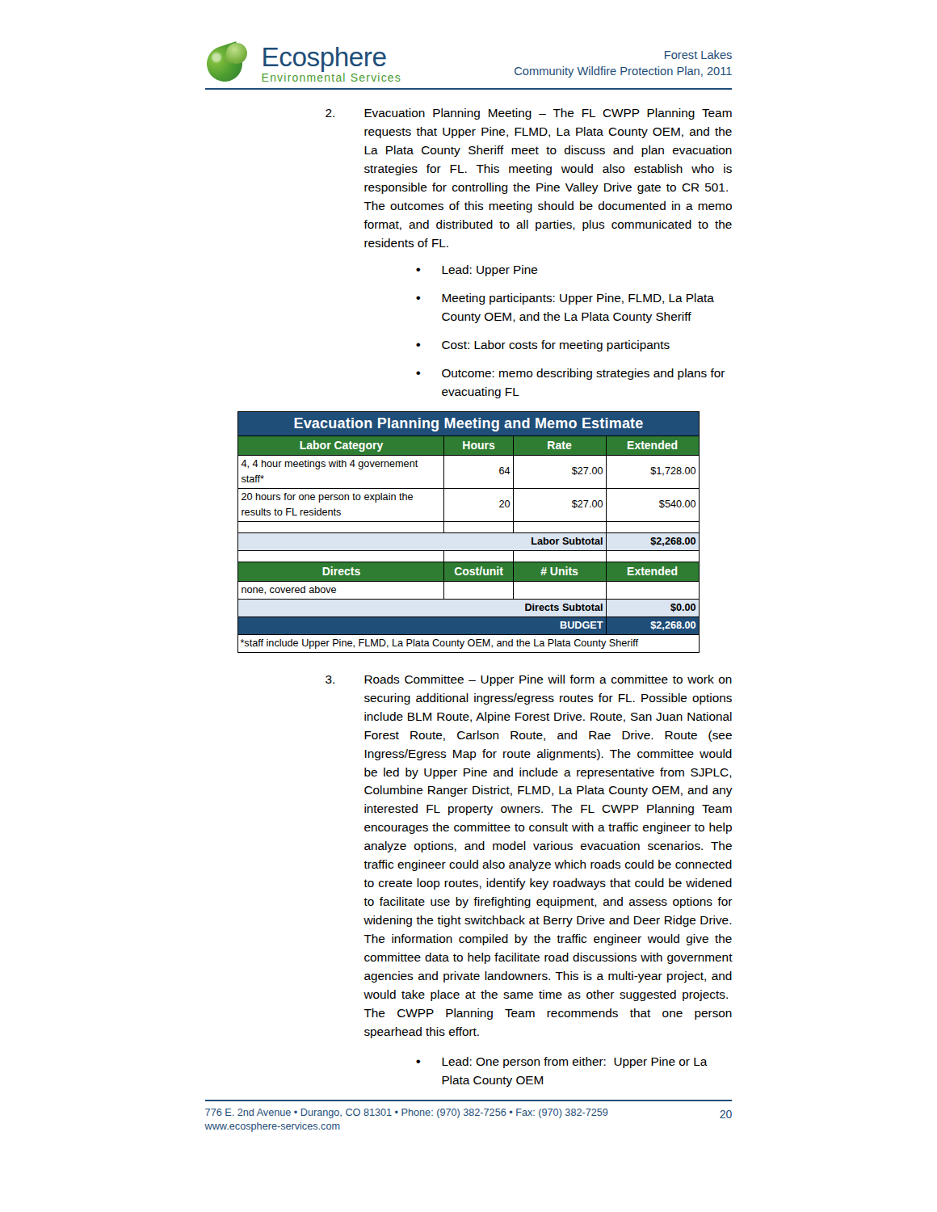Ecosphere Environmental Services
Forest Lakes
Community Wildfire Protection Plan, 2011
2. Evacuation Planning Meeting – The FL CWPP Planning Team requests that Upper Pine, FLMD, La Plata County OEM, and the La Plata County Sheriff meet to discuss and plan evacuation strategies for FL. This meeting would also establish who is responsible for controlling the Pine Valley Drive gate to CR 501. The outcomes of this meeting should be documented in a memo format, and distributed to all parties, plus communicated to the residents of FL.
Lead: Upper Pine
Meeting participants: Upper Pine, FLMD, La Plata County OEM, and the La Plata County Sheriff
Cost: Labor costs for meeting participants
Outcome: memo describing strategies and plans for evacuating FL
| Evacuation Planning Meeting and Memo Estimate |
| --- |
| Labor Category | Hours | Rate | Extended |
| 4, 4 hour meetings with 4 governement staff* | 64 | $27.00 | $1,728.00 |
| 20 hours for one person to explain the results to FL residents | 20 | $27.00 | $540.00 |
| Labor Subtotal | $2,268.00 |
| Directs | Cost/unit | # Units | Extended |
| none, covered above | | | |
| Directs Subtotal | $0.00 |
| BUDGET | $2,268.00 |
| *staff include Upper Pine, FLMD, La Plata County OEM, and the La Plata County Sheriff |
3. Roads Committee – Upper Pine will form a committee to work on securing additional ingress/egress routes for FL. Possible options include BLM Route, Alpine Forest Drive. Route, San Juan National Forest Route, Carlson Route, and Rae Drive. Route (see Ingress/Egress Map for route alignments). The committee would be led by Upper Pine and include a representative from SJPLC, Columbine Ranger District, FLMD, La Plata County OEM, and any interested FL property owners. The FL CWPP Planning Team encourages the committee to consult with a traffic engineer to help analyze options, and model various evacuation scenarios. The traffic engineer could also analyze which roads could be connected to create loop routes, identify key roadways that could be widened to facilitate use by firefighting equipment, and assess options for widening the tight switchback at Berry Drive and Deer Ridge Drive. The information compiled by the traffic engineer would give the committee data to help facilitate road discussions with government agencies and private landowners. This is a multi-year project, and would take place at the same time as other suggested projects. The CWPP Planning Team recommends that one person spearhead this effort.
Lead: One person from either: Upper Pine or La Plata County OEM
776 E. 2nd Avenue • Durango, CO 81301 • Phone: (970) 382-7256 • Fax: (970) 382-7259
www.ecosphere-services.com
20